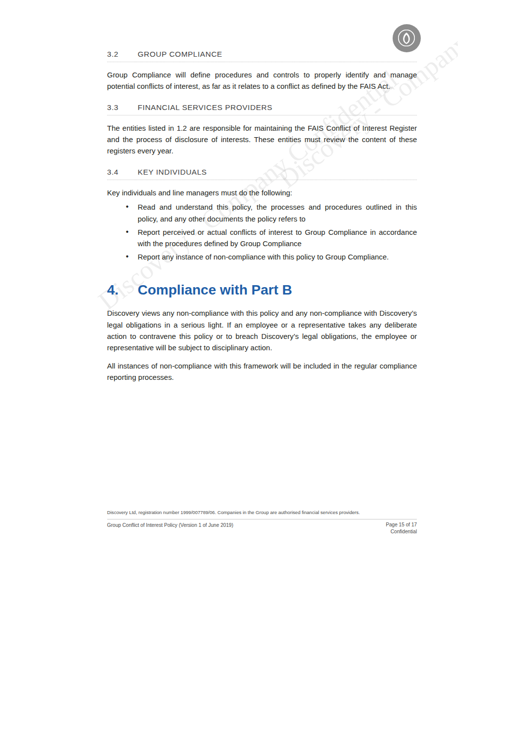Discovery - Company Confidential Discovery - Company Confidential
3.2 GROUP COMPLIANCE
Group Compliance will define procedures and controls to properly identify and manage potential conflicts of interest, as far as it relates to a conflict as defined by the FAIS Act.
3.3 FINANCIAL SERVICES PROVIDERS
The entities listed in 1.2 are responsible for maintaining the FAIS Conflict of Interest Register and the process of disclosure of interests. These entities must review the content of these registers every year.
3.4 KEY INDIVIDUALS
Key individuals and line managers must do the following:
Read and understand this policy, the processes and procedures outlined in this policy, and any other documents the policy refers to
Report perceived or actual conflicts of interest to Group Compliance in accordance with the procedures defined by Group Compliance
Report any instance of non-compliance with this policy to Group Compliance.
4. Compliance with Part B
Discovery views any non-compliance with this policy and any non-compliance with Discovery’s legal obligations in a serious light. If an employee or a representative takes any deliberate action to contravene this policy or to breach Discovery’s legal obligations, the employee or representative will be subject to disciplinary action.
All instances of non-compliance with this framework will be included in the regular compliance reporting processes.
Discovery Ltd, registration number 1999/007789/06. Companies in the Group are authorised financial services providers.
Group Conflict of Interest Policy (Version 1 of June 2019)
Page 15 of 17
Confidential